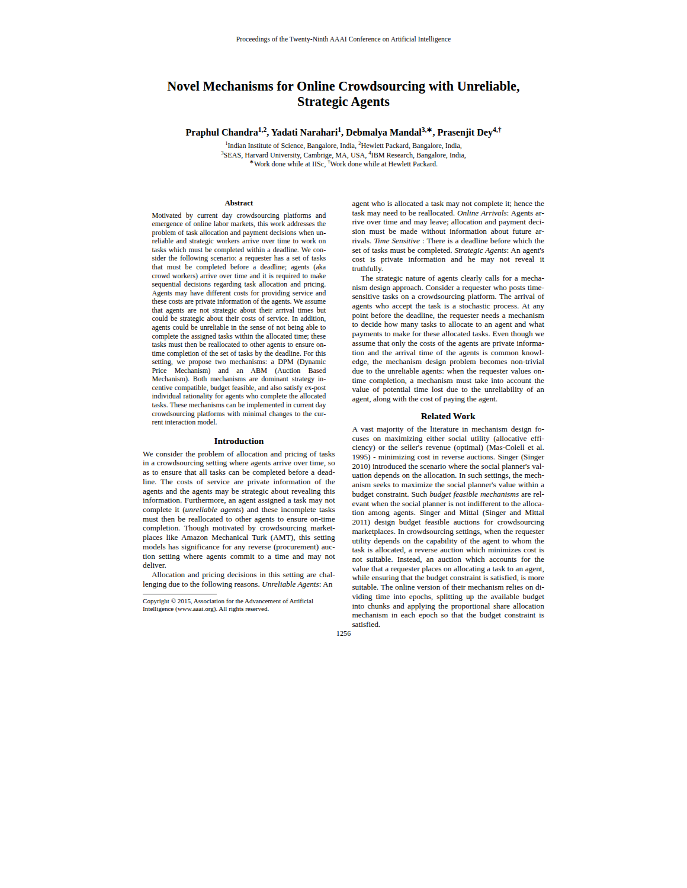Proceedings of the Twenty-Ninth AAAI Conference on Artificial Intelligence
Novel Mechanisms for Online Crowdsourcing with Unreliable, Strategic Agents
Praphul Chandra1,2, Yadati Narahari1, Debmalya Mandal3,∗, Prasenjit Dey4,†
1Indian Institute of Science, Bangalore, India, 2Hewlett Packard, Bangalore, India,
3SEAS, Harvard University, Cambrige, MA, USA, 4IBM Research, Bangalore, India,
∗Work done while at IISc, †Work done while at Hewlett Packard.
Abstract
Motivated by current day crowdsourcing platforms and emergence of online labor markets, this work addresses the problem of task allocation and payment decisions when unreliable and strategic workers arrive over time to work on tasks which must be completed within a deadline. We consider the following scenario: a requester has a set of tasks that must be completed before a deadline; agents (aka crowd workers) arrive over time and it is required to make sequential decisions regarding task allocation and pricing. Agents may have different costs for providing service and these costs are private information of the agents. We assume that agents are not strategic about their arrival times but could be strategic about their costs of service. In addition, agents could be unreliable in the sense of not being able to complete the assigned tasks within the allocated time; these tasks must then be reallocated to other agents to ensure on-time completion of the set of tasks by the deadline. For this setting, we propose two mechanisms: a DPM (Dynamic Price Mechanism) and an ABM (Auction Based Mechanism). Both mechanisms are dominant strategy incentive compatible, budget feasible, and also satisfy ex-post individual rationality for agents who complete the allocated tasks. These mechanisms can be implemented in current day crowdsourcing platforms with minimal changes to the current interaction model.
Introduction
We consider the problem of allocation and pricing of tasks in a crowdsourcing setting where agents arrive over time, so as to ensure that all tasks can be completed before a deadline. The costs of service are private information of the agents and the agents may be strategic about revealing this information. Furthermore, an agent assigned a task may not complete it (unreliable agents) and these incomplete tasks must then be reallocated to other agents to ensure on-time completion. Though motivated by crowdsourcing marketplaces like Amazon Mechanical Turk (AMT), this setting models has significance for any reverse (procurement) auction setting where agents commit to a time and may not deliver.
Allocation and pricing decisions in this setting are challenging due to the following reasons. Unreliable Agents: An
Copyright © 2015, Association for the Advancement of Artificial Intelligence (www.aaai.org). All rights reserved.
agent who is allocated a task may not complete it; hence the task may need to be reallocated. Online Arrivals: Agents arrive over time and may leave; allocation and payment decision must be made without information about future arrivals. Time Sensitive : There is a deadline before which the set of tasks must be completed. Strategic Agents: An agent's cost is private information and he may not reveal it truthfully.
The strategic nature of agents clearly calls for a mechanism design approach. Consider a requester who posts time-sensitive tasks on a crowdsourcing platform. The arrival of agents who accept the task is a stochastic process. At any point before the deadline, the requester needs a mechanism to decide how many tasks to allocate to an agent and what payments to make for these allocated tasks. Even though we assume that only the costs of the agents are private information and the arrival time of the agents is common knowledge, the mechanism design problem becomes non-trivial due to the unreliable agents: when the requester values on-time completion, a mechanism must take into account the value of potential time lost due to the unreliability of an agent, along with the cost of paying the agent.
Related Work
A vast majority of the literature in mechanism design focuses on maximizing either social utility (allocative efficiency) or the seller's revenue (optimal) (Mas-Colell et al. 1995) - minimizing cost in reverse auctions. Singer (Singer 2010) introduced the scenario where the social planner's valuation depends on the allocation. In such settings, the mechanism seeks to maximize the social planner's value within a budget constraint. Such budget feasible mechanisms are relevant when the social planner is not indifferent to the allocation among agents. Singer and Mittal (Singer and Mittal 2011) design budget feasible auctions for crowdsourcing marketplaces. In crowdsourcing settings, when the requester utility depends on the capability of the agent to whom the task is allocated, a reverse auction which minimizes cost is not suitable. Instead, an auction which accounts for the value that a requester places on allocating a task to an agent, while ensuring that the budget constraint is satisfied, is more suitable. The online version of their mechanism relies on dividing time into epochs, splitting up the available budget into chunks and applying the proportional share allocation mechanism in each epoch so that the budget constraint is satisfied.
1256